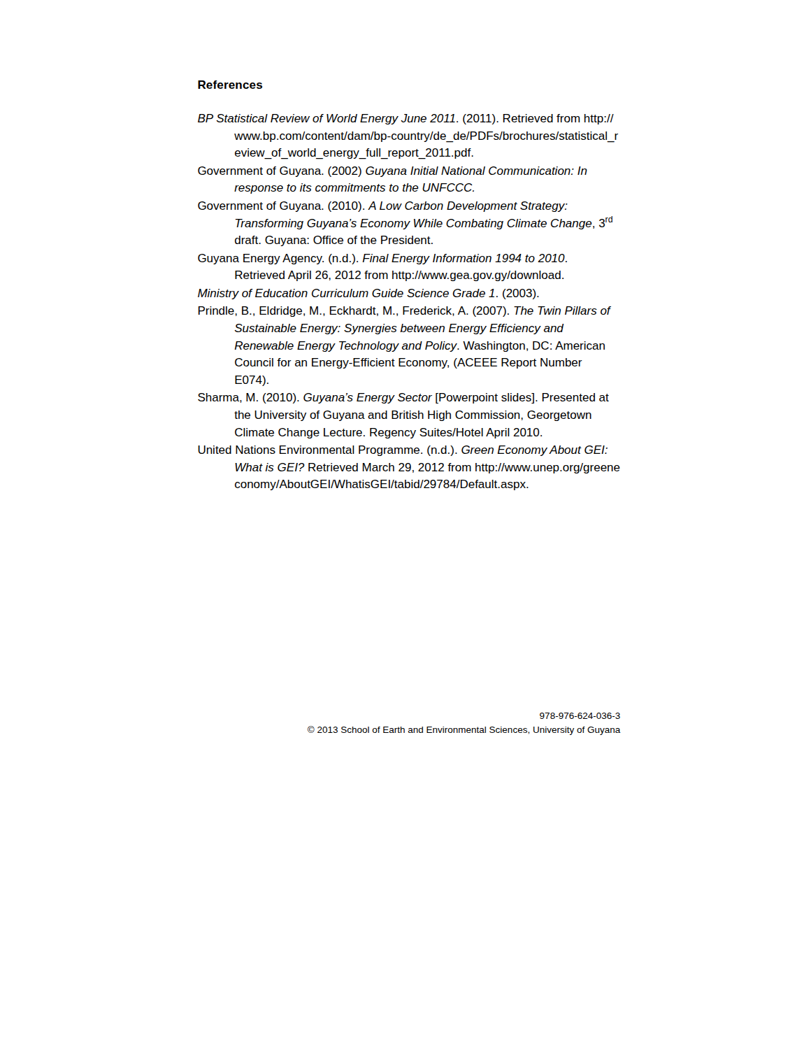References
BP Statistical Review of World Energy June 2011. (2011). Retrieved from http://www.bp.com/content/dam/bp-country/de_de/PDFs/brochures/statistical_review_of_world_energy_full_report_2011.pdf.
Government of Guyana. (2002) Guyana Initial National Communication: In response to its commitments to the UNFCCC.
Government of Guyana. (2010). A Low Carbon Development Strategy: Transforming Guyana’s Economy While Combating Climate Change, 3rd draft. Guyana: Office of the President.
Guyana Energy Agency. (n.d.). Final Energy Information 1994 to 2010. Retrieved April 26, 2012 from http://www.gea.gov.gy/download.
Ministry of Education Curriculum Guide Science Grade 1. (2003).
Prindle, B., Eldridge, M., Eckhardt, M., Frederick, A. (2007). The Twin Pillars of Sustainable Energy: Synergies between Energy Efficiency and Renewable Energy Technology and Policy. Washington, DC: American Council for an Energy-Efficient Economy, (ACEEE Report Number E074).
Sharma, M. (2010). Guyana’s Energy Sector [Powerpoint slides]. Presented at the University of Guyana and British High Commission, Georgetown Climate Change Lecture. Regency Suites/Hotel April 2010.
United Nations Environmental Programme. (n.d.). Green Economy About GEI: What is GEI? Retrieved March 29, 2012 from http://www.unep.org/greeneconomy/AboutGEI/WhatisGEI/tabid/29784/Default.aspx.
978-976-624-036-3
© 2013 School of Earth and Environmental Sciences, University of Guyana